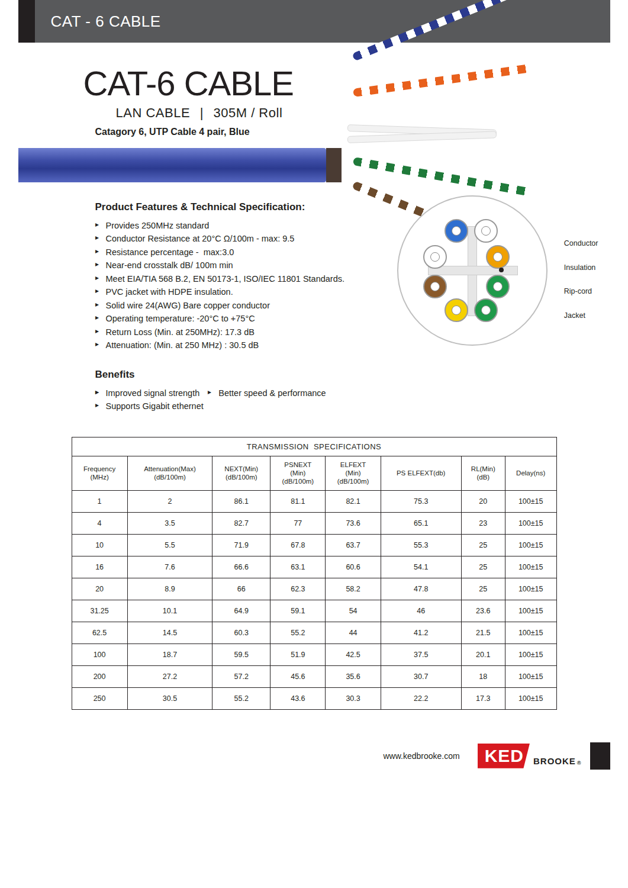CAT - 6 CABLE
CAT-6 CABLE
LAN CABLE | 305M / Roll
Catagory 6, UTP Cable 4 pair, Blue
Product Features & Technical Specification:
Provides 250MHz standard
Conductor Resistance at 20°C Ω/100m - max: 9.5
Resistance percentage - max:3.0
Near-end crosstalk dB/ 100m min
Meet EIA/TIA 568 B.2, EN 50173-1, ISO/IEC 11801 Standards.
PVC jacket with HDPE insulation.
Solid wire 24(AWG) Bare copper conductor
Operating temperature: -20°C to +75°C
Return Loss (Min. at 250MHz): 17.3 dB
Attenuation: (Min. at 250 MHz) : 30.5 dB
Benefits
Improved signal strength Better speed & performance
Supports Gigabit ethernet
Conductor
Insulation
Rip-cord
Jacket
TRANSMISSION SPECIFICATIONS
| Frequency (MHz) | Attenuation(Max) (dB/100m) | NEXT(Min) (dB/100m) | PSNEXT (Min) (dB/100m) | ELFEXT (Min) (dB/100m) | PS ELFEXT(db) | RL(Min) (dB) | Delay(ns) |
| --- | --- | --- | --- | --- | --- | --- | --- |
| 1 | 2 | 86.1 | 81.1 | 82.1 | 75.3 | 20 | 100±15 |
| 4 | 3.5 | 82.7 | 77 | 73.6 | 65.1 | 23 | 100±15 |
| 10 | 5.5 | 71.9 | 67.8 | 63.7 | 55.3 | 25 | 100±15 |
| 16 | 7.6 | 66.6 | 63.1 | 60.6 | 54.1 | 25 | 100±15 |
| 20 | 8.9 | 66 | 62.3 | 58.2 | 47.8 | 25 | 100±15 |
| 31.25 | 10.1 | 64.9 | 59.1 | 54 | 46 | 23.6 | 100±15 |
| 62.5 | 14.5 | 60.3 | 55.2 | 44 | 41.2 | 21.5 | 100±15 |
| 100 | 18.7 | 59.5 | 51.9 | 42.5 | 37.5 | 20.1 | 100±15 |
| 200 | 27.2 | 57.2 | 45.6 | 35.6 | 30.7 | 18 | 100±15 |
| 250 | 30.5 | 55.2 | 43.6 | 30.3 | 22.2 | 17.3 | 100±15 |
www.kedbrooke.com KED BROOKE®